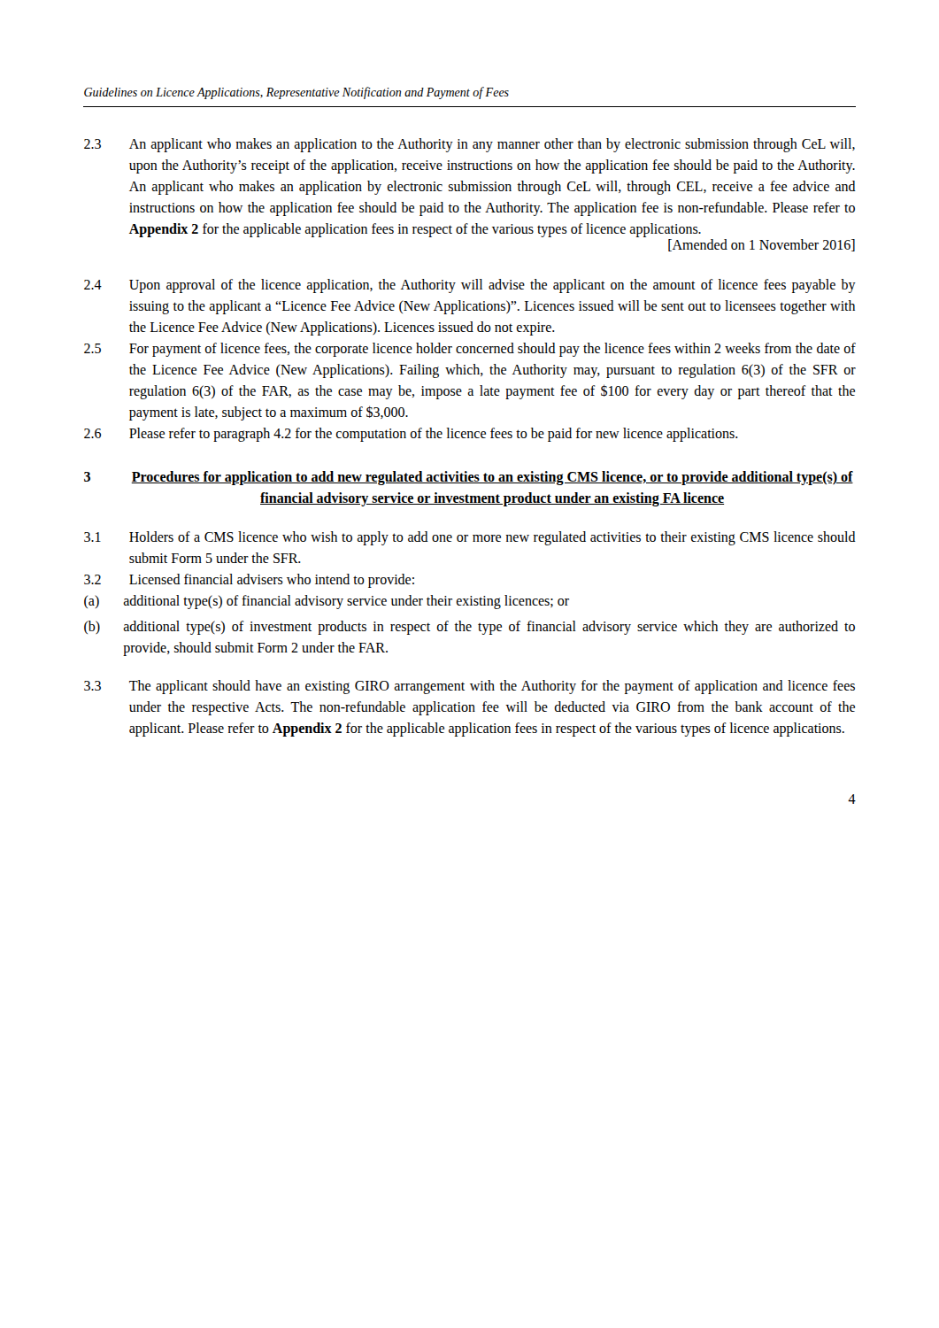Guidelines on Licence Applications, Representative Notification and Payment of Fees
2.3
An applicant who makes an application to the Authority in any manner other than by electronic submission through CeL will, upon the Authority’s receipt of the application, receive instructions on how the application fee should be paid to the Authority. An applicant who makes an application by electronic submission through CeL will, through CEL, receive a fee advice and instructions on how the application fee should be paid to the Authority. The application fee is non-refundable. Please refer to Appendix 2 for the applicable application fees in respect of the various types of licence applications.
[Amended on 1 November 2016]
2.4
Upon approval of the licence application, the Authority will advise the applicant on the amount of licence fees payable by issuing to the applicant a “Licence Fee Advice (New Applications)”. Licences issued will be sent out to licensees together with the Licence Fee Advice (New Applications). Licences issued do not expire.
2.5
For payment of licence fees, the corporate licence holder concerned should pay the licence fees within 2 weeks from the date of the Licence Fee Advice (New Applications). Failing which, the Authority may, pursuant to regulation 6(3) of the SFR or regulation 6(3) of the FAR, as the case may be, impose a late payment fee of $100 for every day or part thereof that the payment is late, subject to a maximum of $3,000.
2.6
Please refer to paragraph 4.2 for the computation of the licence fees to be paid for new licence applications.
3 Procedures for application to add new regulated activities to an existing CMS licence, or to provide additional type(s) of financial advisory service or investment product under an existing FA licence
3.1
Holders of a CMS licence who wish to apply to add one or more new regulated activities to their existing CMS licence should submit Form 5 under the SFR.
3.2
Licensed financial advisers who intend to provide:
(a) additional type(s) of financial advisory service under their existing licences; or
(b) additional type(s) of investment products in respect of the type of financial advisory service which they are authorized to provide, should submit Form 2 under the FAR.
3.3
The applicant should have an existing GIRO arrangement with the Authority for the payment of application and licence fees under the respective Acts. The non-refundable application fee will be deducted via GIRO from the bank account of the applicant. Please refer to Appendix 2 for the applicable application fees in respect of the various types of licence applications.
4